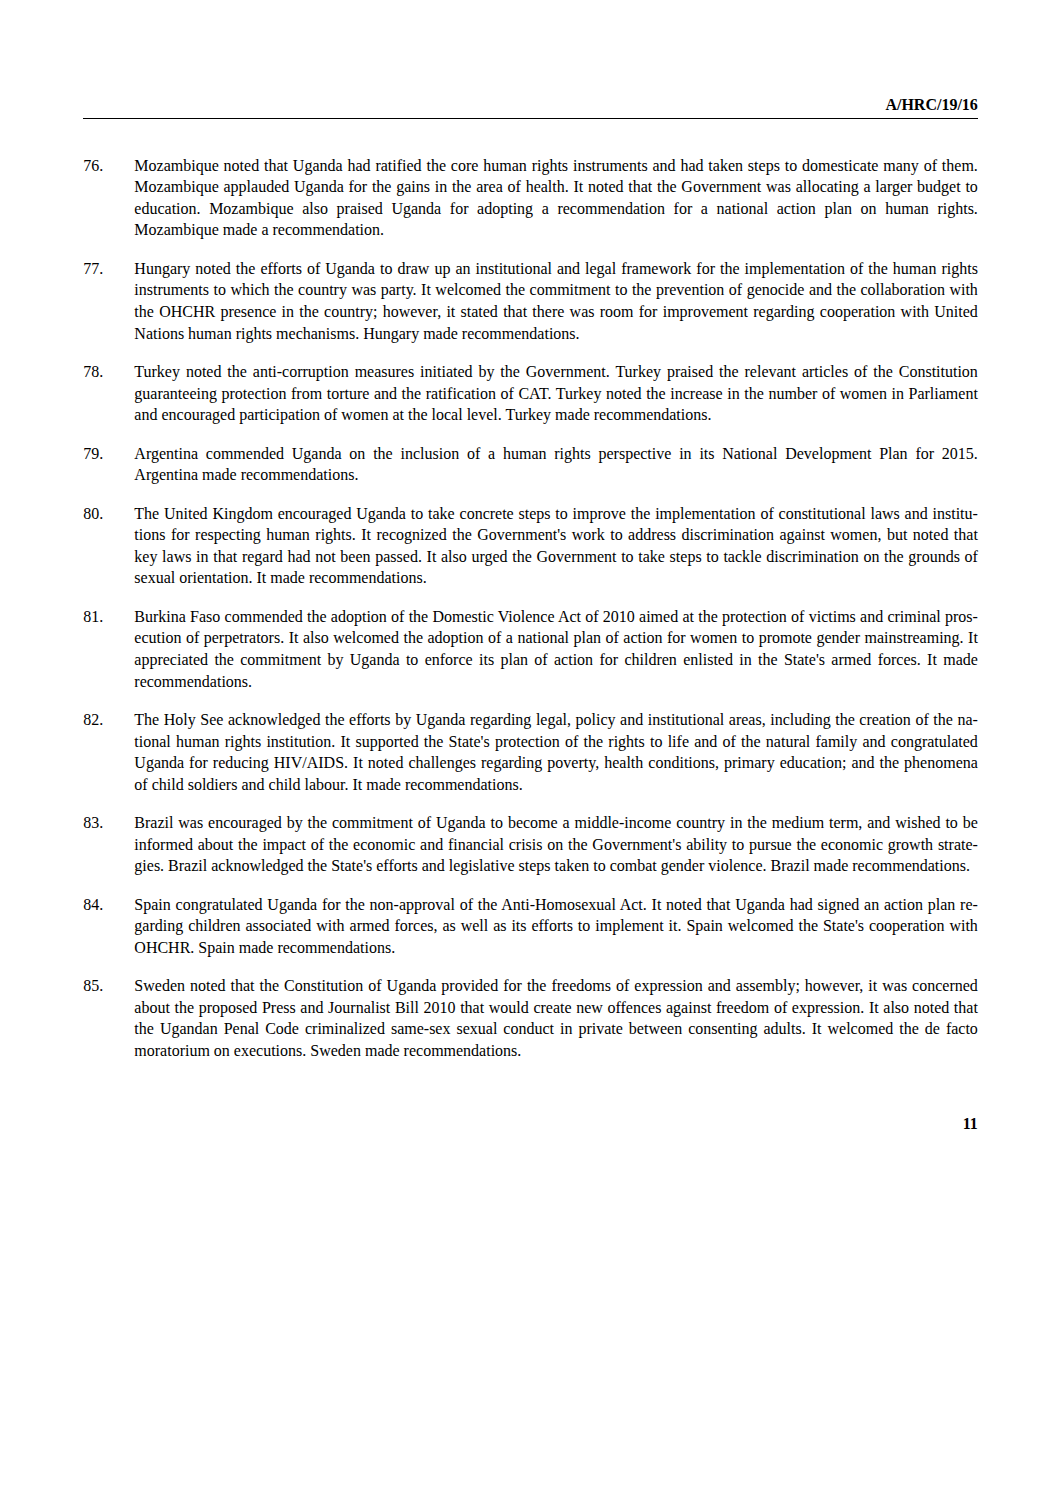A/HRC/19/16
76. Mozambique noted that Uganda had ratified the core human rights instruments and had taken steps to domesticate many of them. Mozambique applauded Uganda for the gains in the area of health. It noted that the Government was allocating a larger budget to education. Mozambique also praised Uganda for adopting a recommendation for a national action plan on human rights. Mozambique made a recommendation.
77. Hungary noted the efforts of Uganda to draw up an institutional and legal framework for the implementation of the human rights instruments to which the country was party. It welcomed the commitment to the prevention of genocide and the collaboration with the OHCHR presence in the country; however, it stated that there was room for improvement regarding cooperation with United Nations human rights mechanisms. Hungary made recommendations.
78. Turkey noted the anti-corruption measures initiated by the Government. Turkey praised the relevant articles of the Constitution guaranteeing protection from torture and the ratification of CAT. Turkey noted the increase in the number of women in Parliament and encouraged participation of women at the local level. Turkey made recommendations.
79. Argentina commended Uganda on the inclusion of a human rights perspective in its National Development Plan for 2015. Argentina made recommendations.
80. The United Kingdom encouraged Uganda to take concrete steps to improve the implementation of constitutional laws and institutions for respecting human rights. It recognized the Government's work to address discrimination against women, but noted that key laws in that regard had not been passed. It also urged the Government to take steps to tackle discrimination on the grounds of sexual orientation. It made recommendations.
81. Burkina Faso commended the adoption of the Domestic Violence Act of 2010 aimed at the protection of victims and criminal prosecution of perpetrators. It also welcomed the adoption of a national plan of action for women to promote gender mainstreaming. It appreciated the commitment by Uganda to enforce its plan of action for children enlisted in the State's armed forces. It made recommendations.
82. The Holy See acknowledged the efforts by Uganda regarding legal, policy and institutional areas, including the creation of the national human rights institution. It supported the State's protection of the rights to life and of the natural family and congratulated Uganda for reducing HIV/AIDS. It noted challenges regarding poverty, health conditions, primary education; and the phenomena of child soldiers and child labour. It made recommendations.
83. Brazil was encouraged by the commitment of Uganda to become a middle-income country in the medium term, and wished to be informed about the impact of the economic and financial crisis on the Government's ability to pursue the economic growth strategies. Brazil acknowledged the State's efforts and legislative steps taken to combat gender violence. Brazil made recommendations.
84. Spain congratulated Uganda for the non-approval of the Anti-Homosexual Act. It noted that Uganda had signed an action plan regarding children associated with armed forces, as well as its efforts to implement it. Spain welcomed the State's cooperation with OHCHR. Spain made recommendations.
85. Sweden noted that the Constitution of Uganda provided for the freedoms of expression and assembly; however, it was concerned about the proposed Press and Journalist Bill 2010 that would create new offences against freedom of expression. It also noted that the Ugandan Penal Code criminalized same-sex sexual conduct in private between consenting adults. It welcomed the de facto moratorium on executions. Sweden made recommendations.
11